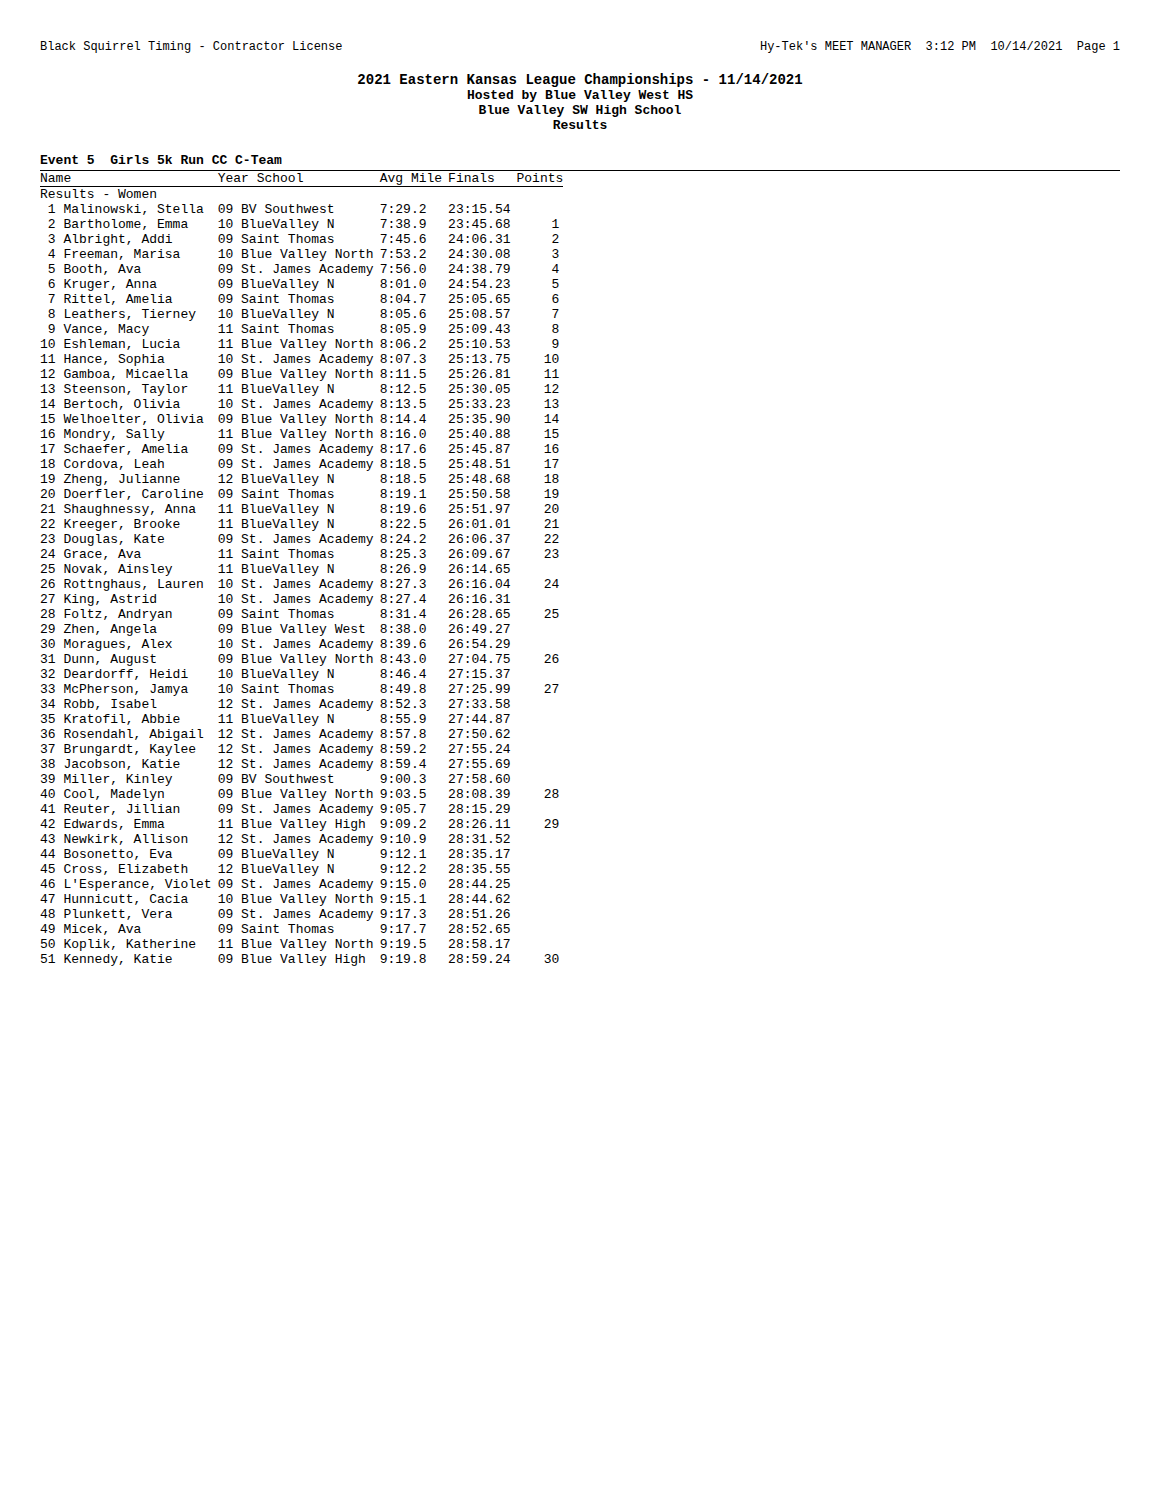Black Squirrel Timing - Contractor License Hy-Tek's MEET MANAGER 3:12 PM 10/14/2021 Page 1
2021 Eastern Kansas League Championships - 11/14/2021
Hosted by Blue Valley West HS
Blue Valley SW High School
Results
Event 5 Girls 5k Run CC C-Team
Girls 5k Run CC C-Team Results - Women
| Name | Year School | Avg Mile | Finals | Points |
| --- | --- | --- | --- | --- |
| Results - Women |
| 1 Malinowski, Stella | 09 BV Southwest | 7:29.2 | 23:15.54 | |
| 2 Bartholome, Emma | 10 BlueValley N | 7:38.9 | 23:45.68 | 1 |
| 3 Albright, Addi | 09 Saint Thomas | 7:45.6 | 24:06.31 | 2 |
| 4 Freeman, Marisa | 10 Blue Valley North | 7:53.2 | 24:30.08 | 3 |
| 5 Booth, Ava | 09 St. James Academy | 7:56.0 | 24:38.79 | 4 |
| 6 Kruger, Anna | 09 BlueValley N | 8:01.0 | 24:54.23 | 5 |
| 7 Rittel, Amelia | 09 Saint Thomas | 8:04.7 | 25:05.65 | 6 |
| 8 Leathers, Tierney | 10 BlueValley N | 8:05.6 | 25:08.57 | 7 |
| 9 Vance, Macy | 11 Saint Thomas | 8:05.9 | 25:09.43 | 8 |
| 10 Eshleman, Lucia | 11 Blue Valley North | 8:06.2 | 25:10.53 | 9 |
| 11 Hance, Sophia | 10 St. James Academy | 8:07.3 | 25:13.75 | 10 |
| 12 Gamboa, Micaella | 09 Blue Valley North | 8:11.5 | 25:26.81 | 11 |
| 13 Steenson, Taylor | 11 BlueValley N | 8:12.5 | 25:30.05 | 12 |
| 14 Bertoch, Olivia | 10 St. James Academy | 8:13.5 | 25:33.23 | 13 |
| 15 Welhoelter, Olivia | 09 Blue Valley North | 8:14.4 | 25:35.90 | 14 |
| 16 Mondry, Sally | 11 Blue Valley North | 8:16.0 | 25:40.88 | 15 |
| 17 Schaefer, Amelia | 09 St. James Academy | 8:17.6 | 25:45.87 | 16 |
| 18 Cordova, Leah | 09 St. James Academy | 8:18.5 | 25:48.51 | 17 |
| 19 Zheng, Julianne | 12 BlueValley N | 8:18.5 | 25:48.68 | 18 |
| 20 Doerfler, Caroline | 09 Saint Thomas | 8:19.1 | 25:50.58 | 19 |
| 21 Shaughnessy, Anna | 11 BlueValley N | 8:19.6 | 25:51.97 | 20 |
| 22 Kreeger, Brooke | 11 BlueValley N | 8:22.5 | 26:01.01 | 21 |
| 23 Douglas, Kate | 09 St. James Academy | 8:24.2 | 26:06.37 | 22 |
| 24 Grace, Ava | 11 Saint Thomas | 8:25.3 | 26:09.67 | 23 |
| 25 Novak, Ainsley | 11 BlueValley N | 8:26.9 | 26:14.65 | |
| 26 Rottnghaus, Lauren | 10 St. James Academy | 8:27.3 | 26:16.04 | 24 |
| 27 King, Astrid | 10 St. James Academy | 8:27.4 | 26:16.31 | |
| 28 Foltz, Andryan | 09 Saint Thomas | 8:31.4 | 26:28.65 | 25 |
| 29 Zhen, Angela | 09 Blue Valley West | 8:38.0 | 26:49.27 | |
| 30 Moragues, Alex | 10 St. James Academy | 8:39.6 | 26:54.29 | |
| 31 Dunn, August | 09 Blue Valley North | 8:43.0 | 27:04.75 | 26 |
| 32 Deardorff, Heidi | 10 BlueValley N | 8:46.4 | 27:15.37 | |
| 33 McPherson, Jamya | 10 Saint Thomas | 8:49.8 | 27:25.99 | 27 |
| 34 Robb, Isabel | 12 St. James Academy | 8:52.3 | 27:33.58 | |
| 35 Kratofil, Abbie | 11 BlueValley N | 8:55.9 | 27:44.87 | |
| 36 Rosendahl, Abigail | 12 St. James Academy | 8:57.8 | 27:50.62 | |
| 37 Brungardt, Kaylee | 12 St. James Academy | 8:59.2 | 27:55.24 | |
| 38 Jacobson, Katie | 12 St. James Academy | 8:59.4 | 27:55.69 | |
| 39 Miller, Kinley | 09 BV Southwest | 9:00.3 | 27:58.60 | |
| 40 Cool, Madelyn | 09 Blue Valley North | 9:03.5 | 28:08.39 | 28 |
| 41 Reuter, Jillian | 09 St. James Academy | 9:05.7 | 28:15.29 | |
| 42 Edwards, Emma | 11 Blue Valley High | 9:09.2 | 28:26.11 | 29 |
| 43 Newkirk, Allison | 12 St. James Academy | 9:10.9 | 28:31.52 | |
| 44 Bosonetto, Eva | 09 BlueValley N | 9:12.1 | 28:35.17 | |
| 45 Cross, Elizabeth | 12 BlueValley N | 9:12.2 | 28:35.55 | |
| 46 L'Esperance, Violet | 09 St. James Academy | 9:15.0 | 28:44.25 | |
| 47 Hunnicutt, Cacia | 10 Blue Valley North | 9:15.1 | 28:44.62 | |
| 48 Plunkett, Vera | 09 St. James Academy | 9:17.3 | 28:51.26 | |
| 49 Micek, Ava | 09 Saint Thomas | 9:17.7 | 28:52.65 | |
| 50 Koplik, Katherine | 11 Blue Valley North | 9:19.5 | 28:58.17 | |
| 51 Kennedy, Katie | 09 Blue Valley High | 9:19.8 | 28:59.24 | 30 |